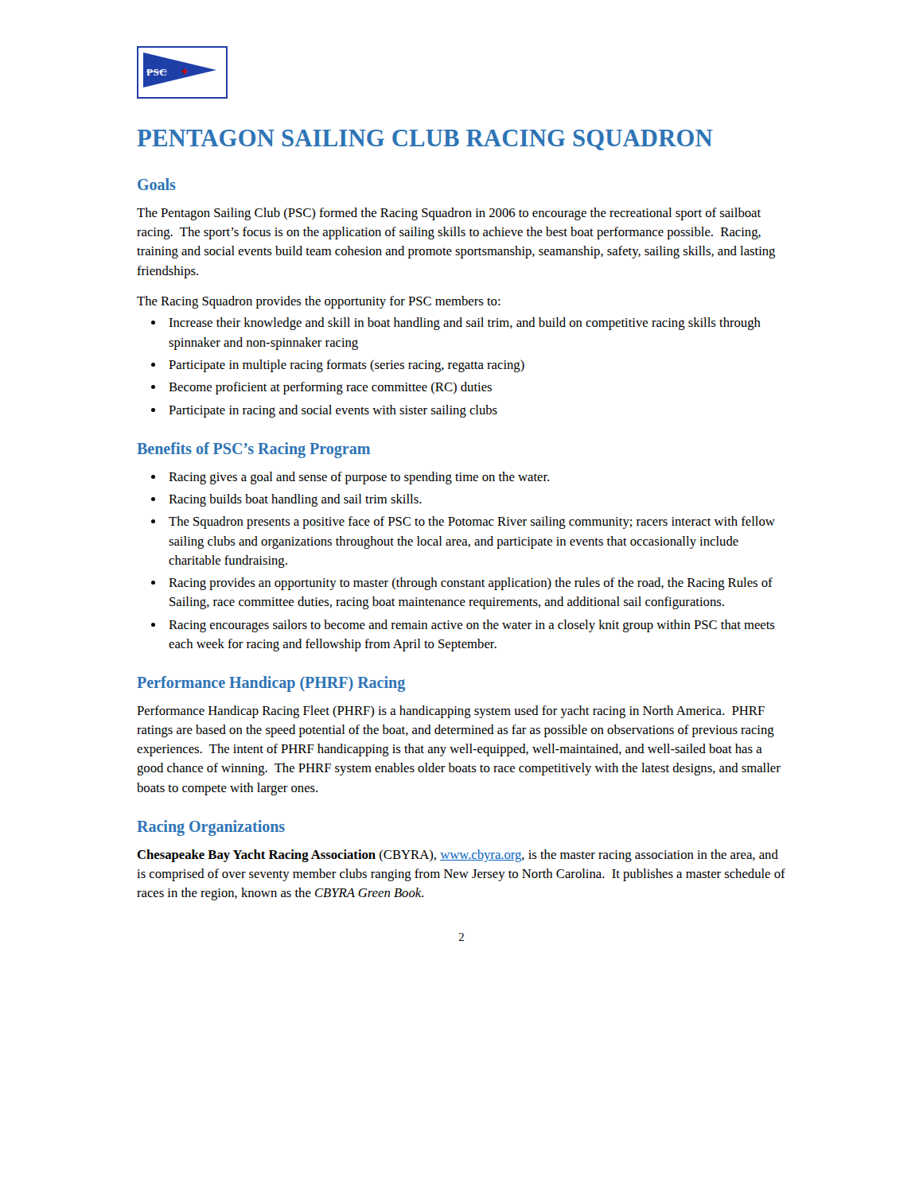PSC ✦
PENTAGON SAILING CLUB RACING SQUADRON
Goals
The Pentagon Sailing Club (PSC) formed the Racing Squadron in 2006 to encourage the recreational sport of sailboat racing. The sport’s focus is on the application of sailing skills to achieve the best boat performance possible. Racing, training and social events build team cohesion and promote sportsmanship, seamanship, safety, sailing skills, and lasting friendships.
The Racing Squadron provides the opportunity for PSC members to:
Increase their knowledge and skill in boat handling and sail trim, and build on competitive racing skills through spinnaker and non-spinnaker racing
Participate in multiple racing formats (series racing, regatta racing)
Become proficient at performing race committee (RC) duties
Participate in racing and social events with sister sailing clubs
Benefits of PSC’s Racing Program
Racing gives a goal and sense of purpose to spending time on the water.
Racing builds boat handling and sail trim skills.
The Squadron presents a positive face of PSC to the Potomac River sailing community; racers interact with fellow sailing clubs and organizations throughout the local area, and participate in events that occasionally include charitable fundraising.
Racing provides an opportunity to master (through constant application) the rules of the road, the Racing Rules of Sailing, race committee duties, racing boat maintenance requirements, and additional sail configurations.
Racing encourages sailors to become and remain active on the water in a closely knit group within PSC that meets each week for racing and fellowship from April to September.
Performance Handicap (PHRF) Racing
Performance Handicap Racing Fleet (PHRF) is a handicapping system used for yacht racing in North America. PHRF ratings are based on the speed potential of the boat, and determined as far as possible on observations of previous racing experiences. The intent of PHRF handicapping is that any well-equipped, well-maintained, and well-sailed boat has a good chance of winning. The PHRF system enables older boats to race competitively with the latest designs, and smaller boats to compete with larger ones.
Racing Organizations
Chesapeake Bay Yacht Racing Association (CBYRA), www.cbyra.org, is the master racing association in the area, and is comprised of over seventy member clubs ranging from New Jersey to North Carolina. It publishes a master schedule of races in the region, known as the CBYRA Green Book.
2